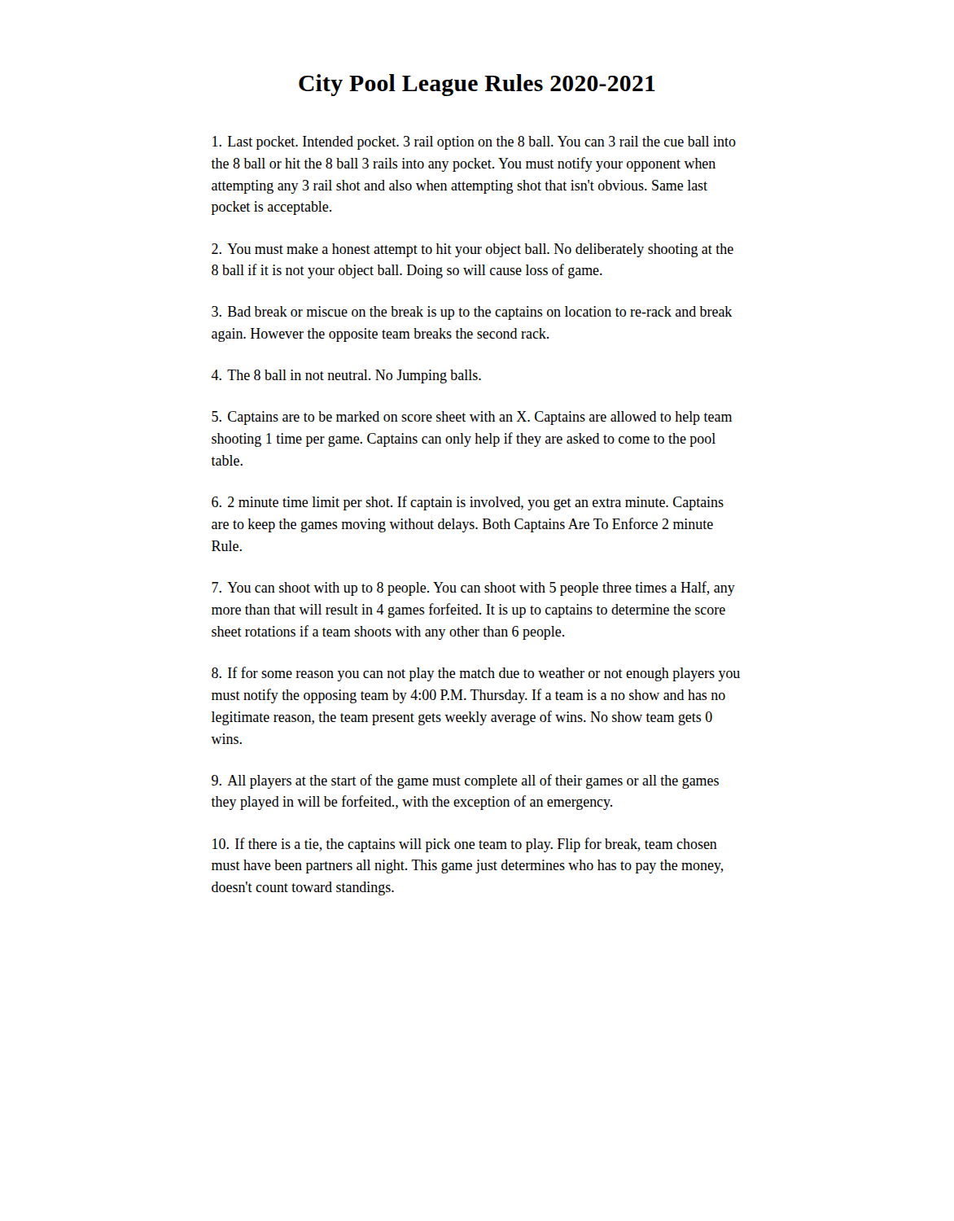City Pool League Rules 2020-2021
1. Last pocket. Intended pocket. 3 rail option on the 8 ball. You can 3 rail the cue ball into the 8 ball or hit the 8 ball 3 rails into any pocket. You must notify your opponent when attempting any 3 rail shot and also when attempting shot that isn't obvious. Same last pocket is acceptable.
2. You must make a honest attempt to hit your object ball. No deliberately shooting at the 8 ball if it is not your object ball. Doing so will cause loss of game.
3. Bad break or miscue on the break is up to the captains on location to re-rack and break again. However the opposite team breaks the second rack.
4. The 8 ball in not neutral. No Jumping balls.
5. Captains are to be marked on score sheet with an X. Captains are allowed to help team shooting 1 time per game. Captains can only help if they are asked to come to the pool table.
6. 2 minute time limit per shot. If captain is involved, you get an extra minute. Captains are to keep the games moving without delays. Both Captains Are To Enforce 2 minute Rule.
7. You can shoot with up to 8 people. You can shoot with 5 people three times a Half, any more than that will result in 4 games forfeited. It is up to captains to determine the score sheet rotations if a team shoots with any other than 6 people.
8. If for some reason you can not play the match due to weather or not enough players you must notify the opposing team by 4:00 P.M. Thursday. If a team is a no show and has no legitimate reason, the team present gets weekly average of wins. No show team gets 0 wins.
9. All players at the start of the game must complete all of their games or all the games they played in will be forfeited., with the exception of an emergency.
10. If there is a tie, the captains will pick one team to play. Flip for break, team chosen must have been partners all night. This game just determines who has to pay the money, doesn't count toward standings.